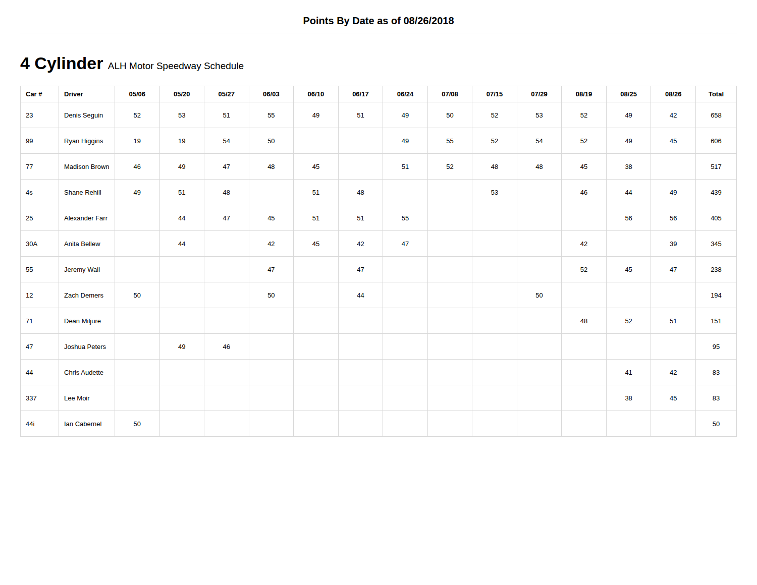Points By Date as of 08/26/2018
4 Cylinder ALH Motor Speedway Schedule
| Car # | Driver | 05/06 | 05/20 | 05/27 | 06/03 | 06/10 | 06/17 | 06/24 | 07/08 | 07/15 | 07/29 | 08/19 | 08/25 | 08/26 | Total |
| --- | --- | --- | --- | --- | --- | --- | --- | --- | --- | --- | --- | --- | --- | --- | --- |
| 23 | Denis Seguin | 52 | 53 | 51 | 55 | 49 | 51 | 49 | 50 | 52 | 53 | 52 | 49 | 42 | 658 |
| 99 | Ryan Higgins | 19 | 19 | 54 | 50 | | | 49 | 55 | 52 | 54 | 52 | 49 | 45 | 606 |
| 77 | Madison Brown | 46 | 49 | 47 | 48 | 45 | | 51 | 52 | 48 | 48 | 45 | 38 | | 517 |
| 4s | Shane Rehill | 49 | 51 | 48 | | 51 | 48 | | | 53 | | 46 | 44 | 49 | 439 |
| 25 | Alexander Farr | | 44 | 47 | 45 | 51 | 51 | 55 | | | | | 56 | 56 | 405 |
| 30A | Anita Bellew | | 44 | | 42 | 45 | 42 | 47 | | | | 42 | | 39 | 345 |
| 55 | Jeremy Wall | | | | 47 | | 47 | | | | | 52 | 45 | 47 | 238 |
| 12 | Zach Demers | 50 | | | 50 | | 44 | | | | 50 | | | | 194 |
| 71 | Dean Miljure | | | | | | | | | | | 48 | 52 | 51 | 151 |
| 47 | Joshua Peters | | 49 | 46 | | | | | | | | | | | 95 |
| 44 | Chris Audette | | | | | | | | | | | | 41 | 42 | 83 |
| 337 | Lee Moir | | | | | | | | | | | | 38 | 45 | 83 |
| 44i | Ian Cabernel | 50 | | | | | | | | | | | | | 50 |